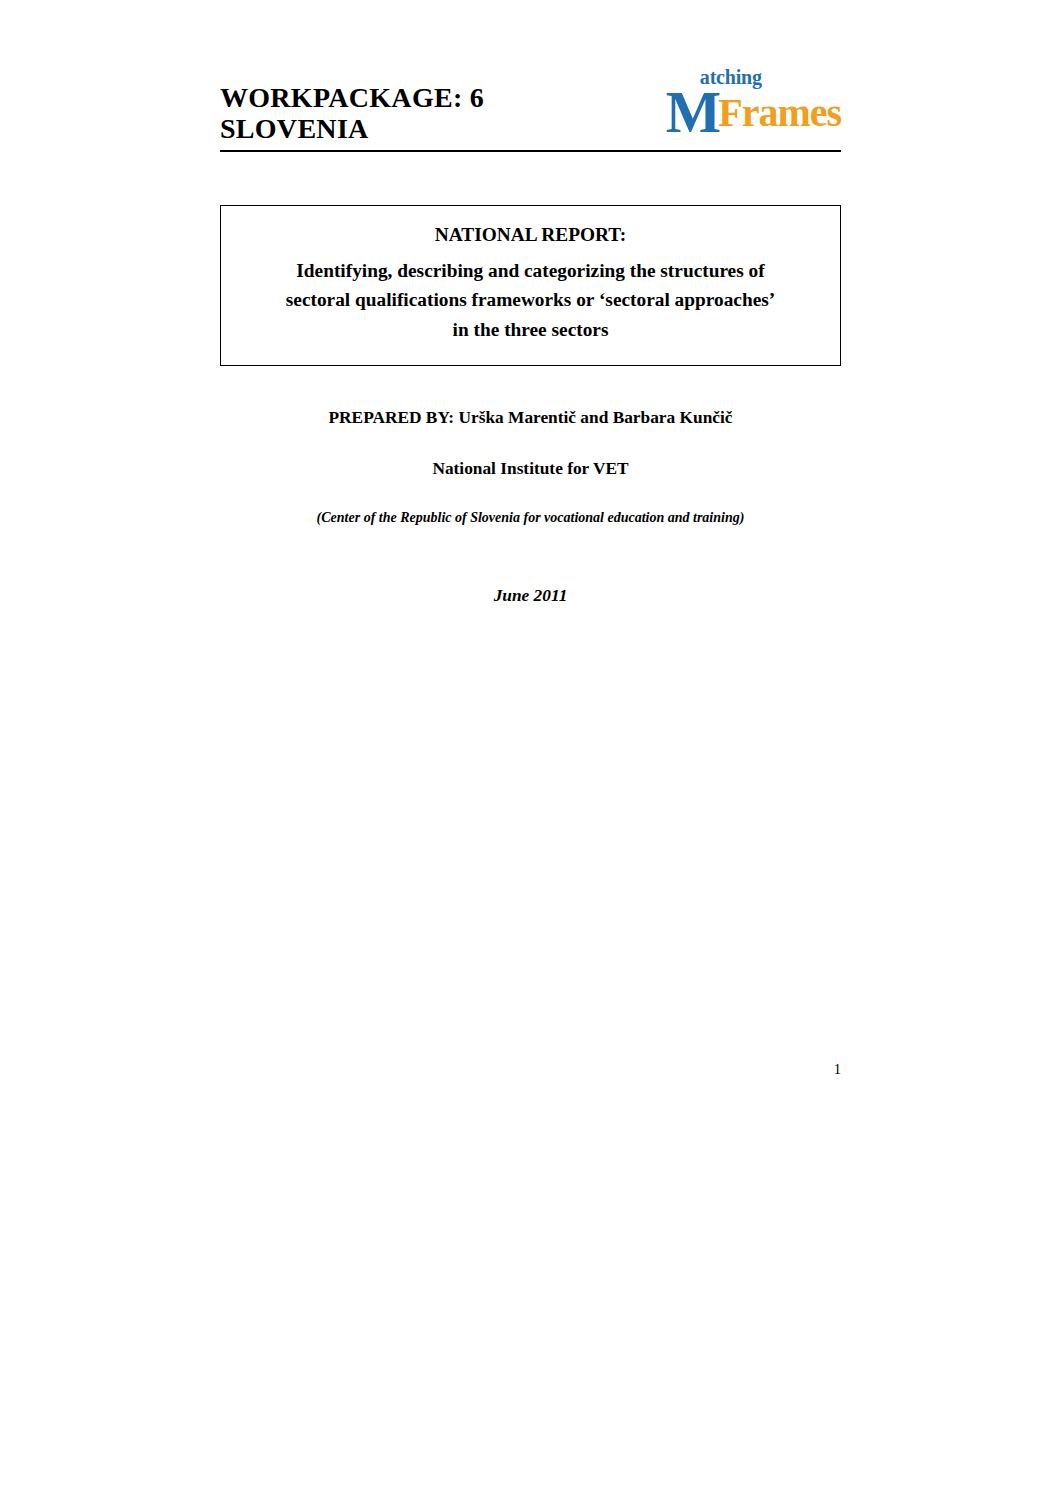WORKPACKAGE: 6
SLOVENIA
atching
MFrames
NATIONAL REPORT:
Identifying, describing and categorizing the structures of
sectoral qualifications frameworks or ‘sectoral approaches’
in the three sectors
PREPARED BY: Urška Marentič and Barbara Kunčič
National Institute for VET
(Center of the Republic of Slovenia for vocational education and training)
June 2011
1